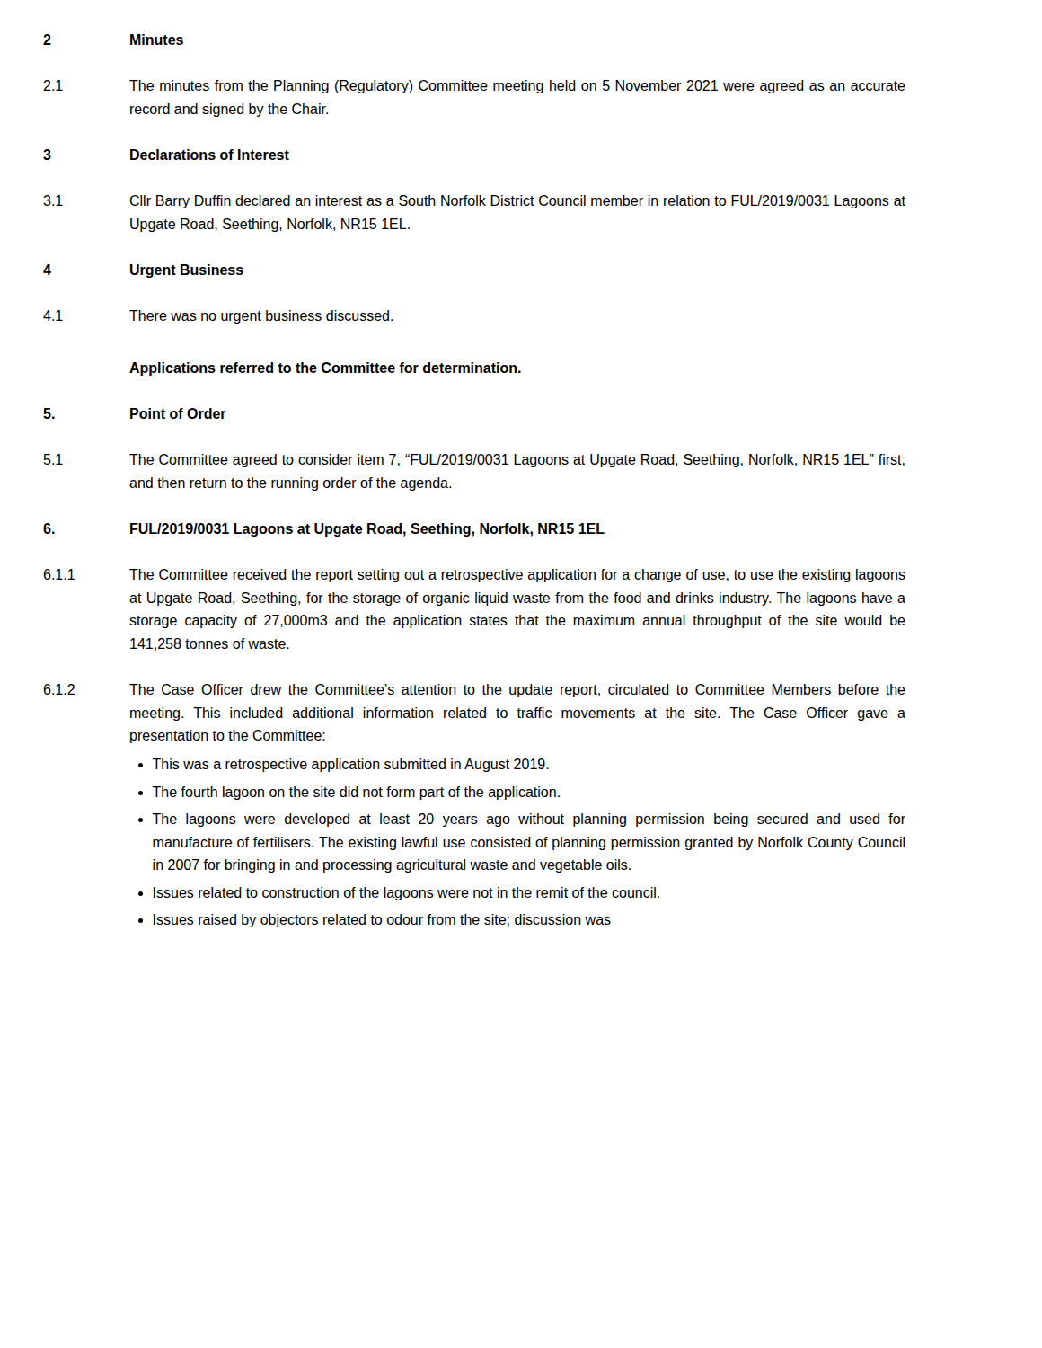2
Minutes
2.1
The minutes from the Planning (Regulatory) Committee meeting held on 5 November 2021 were agreed as an accurate record and signed by the Chair.
3
Declarations of Interest
3.1
Cllr Barry Duffin declared an interest as a South Norfolk District Council member in relation to FUL/2019/0031 Lagoons at Upgate Road, Seething, Norfolk, NR15 1EL.
4
Urgent Business
4.1
There was no urgent business discussed.
Applications referred to the Committee for determination.
5.
Point of Order
5.1
The Committee agreed to consider item 7, “FUL/2019/0031 Lagoons at Upgate Road, Seething, Norfolk, NR15 1EL” first, and then return to the running order of the agenda.
6.
FUL/2019/0031 Lagoons at Upgate Road, Seething, Norfolk, NR15 1EL
6.1.1
The Committee received the report setting out a retrospective application for a change of use, to use the existing lagoons at Upgate Road, Seething, for the storage of organic liquid waste from the food and drinks industry. The lagoons have a storage capacity of 27,000m3 and the application states that the maximum annual throughput of the site would be 141,258 tonnes of waste.
6.1.2
The Case Officer drew the Committee’s attention to the update report, circulated to Committee Members before the meeting. This included additional information related to traffic movements at the site. The Case Officer gave a presentation to the Committee:
This was a retrospective application submitted in August 2019.
The fourth lagoon on the site did not form part of the application.
The lagoons were developed at least 20 years ago without planning permission being secured and used for manufacture of fertilisers. The existing lawful use consisted of planning permission granted by Norfolk County Council in 2007 for bringing in and processing agricultural waste and vegetable oils.
Issues related to construction of the lagoons were not in the remit of the council.
Issues raised by objectors related to odour from the site; discussion was